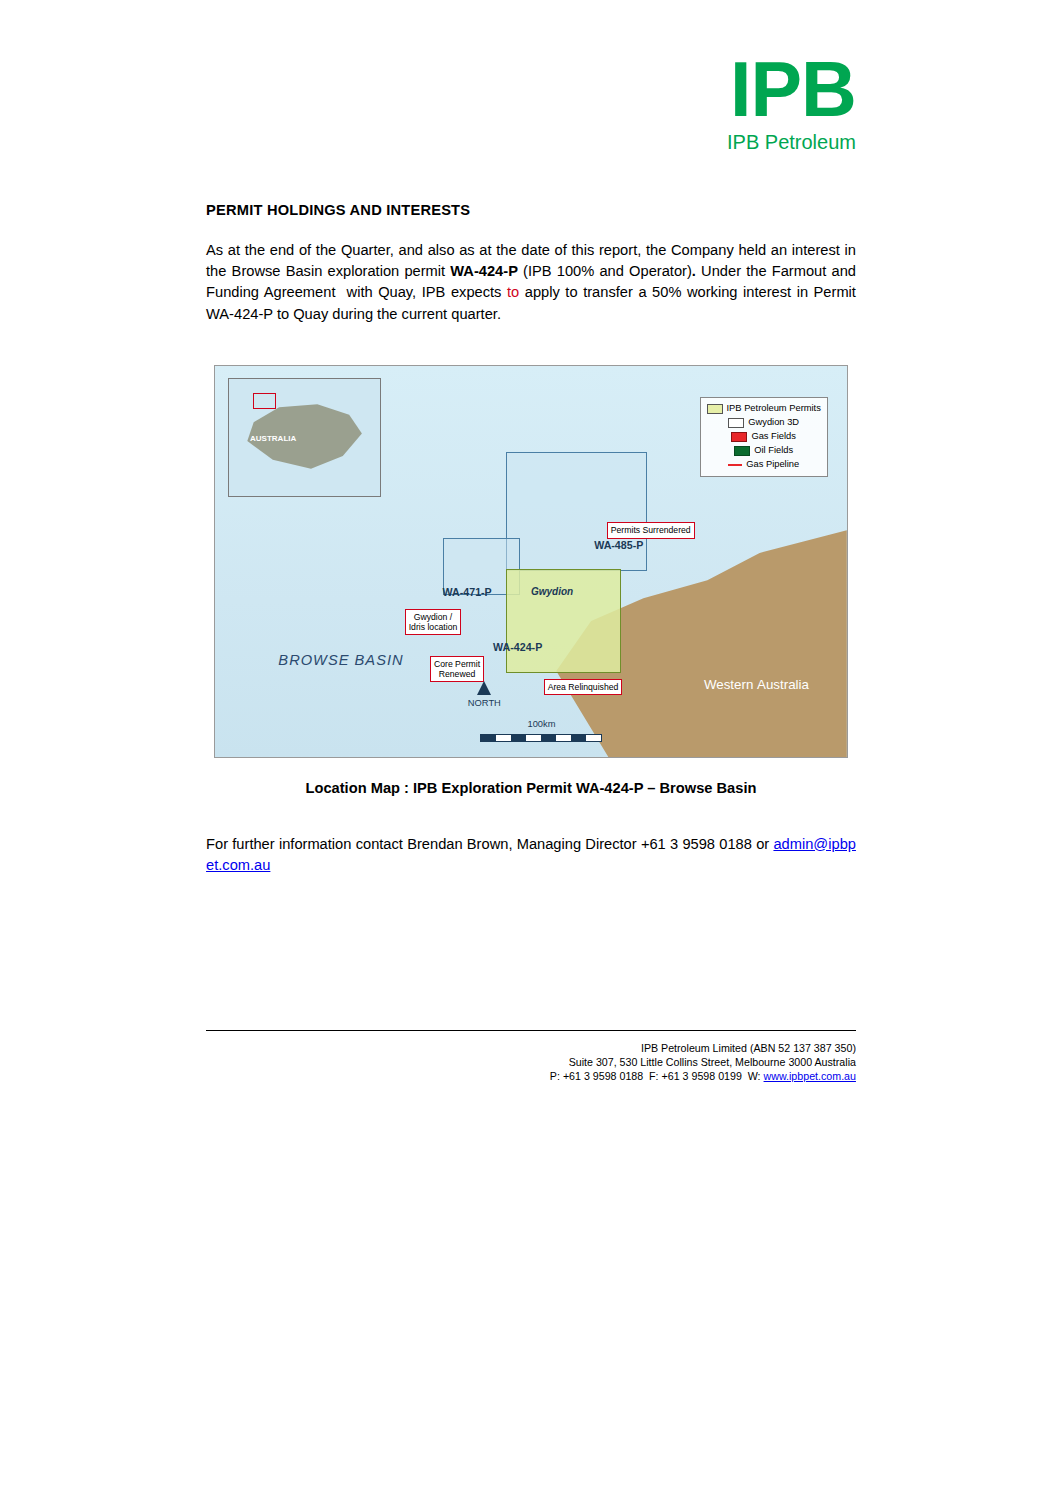IPB
IPB Petroleum
PERMIT HOLDINGS AND INTERESTS
As at the end of the Quarter, and also as at the date of this report, the Company held an interest in the Browse Basin exploration permit WA-424-P (IPB 100% and Operator). Under the Farmout and Funding Agreement with Quay, IPB expects to apply to transfer a 50% working interest in Permit WA-424-P to Quay during the current quarter.
Western Australia
BROWSE BASIN
WA-485-P
WA-471-P
WA-424-P
Gwydion
Permits Surrendered
Gwydion /
Idris location
Core Permit
Renewed
Area Relinquished
IPB Petroleum Permits
Gwydion 3D
Gas Fields
Oil Fields
Gas Pipeline
AUSTRALIA
NORTH
100km
Location Map : IPB Exploration Permit WA-424-P – Browse Basin
For further information contact Brendan Brown, Managing Director +61 3 9598 0188 or admin@ipbpet.com.au
IPB Petroleum Limited (ABN 52 137 387 350)
Suite 307, 530 Little Collins Street, Melbourne 3000 Australia
P: +61 3 9598 0188 F: +61 3 9598 0199 W: www.ipbpet.com.au